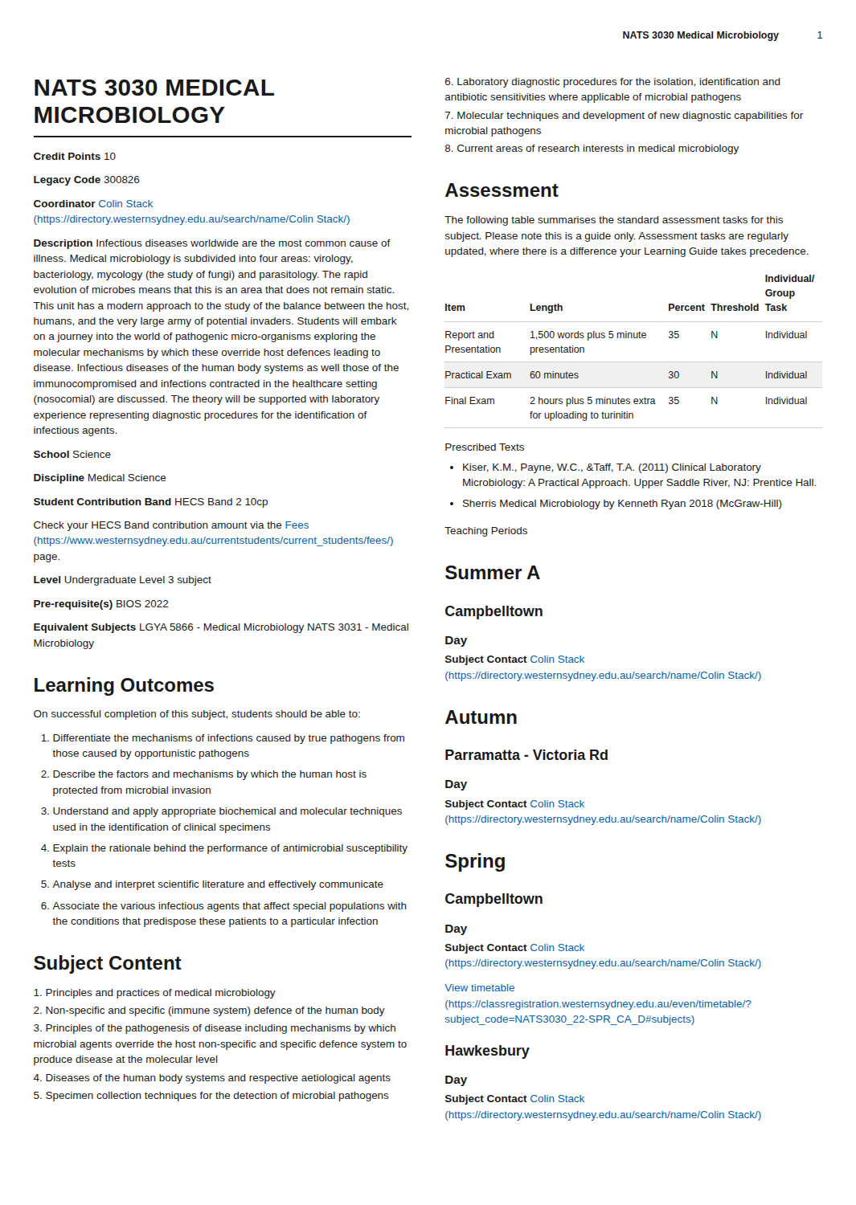NATS 3030 Medical Microbiology 1
NATS 3030 Medical Microbiology
Credit Points 10
Legacy Code 300826
Coordinator Colin Stack (https://directory.westernsydney.edu.au/search/name/Colin Stack/)
Description Infectious diseases worldwide are the most common cause of illness. Medical microbiology is subdivided into four areas: virology, bacteriology, mycology (the study of fungi) and parasitology. The rapid evolution of microbes means that this is an area that does not remain static. This unit has a modern approach to the study of the balance between the host, humans, and the very large army of potential invaders. Students will embark on a journey into the world of pathogenic micro-organisms exploring the molecular mechanisms by which these override host defences leading to disease. Infectious diseases of the human body systems as well those of the immunocompromised and infections contracted in the healthcare setting (nosocomial) are discussed. The theory will be supported with laboratory experience representing diagnostic procedures for the identification of infectious agents.
School Science
Discipline Medical Science
Student Contribution Band HECS Band 2 10cp
Check your HECS Band contribution amount via the Fees (https://www.westernsydney.edu.au/currentstudents/current_students/fees/) page.
Level Undergraduate Level 3 subject
Pre-requisite(s) BIOS 2022
Equivalent Subjects LGYA 5866 - Medical Microbiology NATS 3031 - Medical Microbiology
Learning Outcomes
On successful completion of this subject, students should be able to:
Differentiate the mechanisms of infections caused by true pathogens from those caused by opportunistic pathogens
Describe the factors and mechanisms by which the human host is protected from microbial invasion
Understand and apply appropriate biochemical and molecular techniques used in the identification of clinical specimens
Explain the rationale behind the performance of antimicrobial susceptibility tests
Analyse and interpret scientific literature and effectively communicate
Associate the various infectious agents that affect special populations with the conditions that predispose these patients to a particular infection
Subject Content
1. Principles and practices of medical microbiology
2. Non-specific and specific (immune system) defence of the human body
3. Principles of the pathogenesis of disease including mechanisms by which microbial agents override the host non-specific and specific defence system to produce disease at the molecular level
4. Diseases of the human body systems and respective aetiological agents
5. Specimen collection techniques for the detection of microbial pathogens
6. Laboratory diagnostic procedures for the isolation, identification and antibiotic sensitivities where applicable of microbial pathogens
7. Molecular techniques and development of new diagnostic capabilities for microbial pathogens
8. Current areas of research interests in medical microbiology
Assessment
The following table summarises the standard assessment tasks for this subject. Please note this is a guide only. Assessment tasks are regularly updated, where there is a difference your Learning Guide takes precedence.
| Item | Length | Percent | Threshold | Individual/ Group Task |
| --- | --- | --- | --- | --- |
| Report and Presentation | 1,500 words plus 5 minute presentation | 35 | N | Individual |
| Practical Exam | 60 minutes | 30 | N | Individual |
| Final Exam | 2 hours plus 5 minutes extra for uploading to turinitin | 35 | N | Individual |
Prescribed Texts
Kiser, K.M., Payne, W.C., &Taff, T.A. (2011) Clinical Laboratory Microbiology: A Practical Approach. Upper Saddle River, NJ: Prentice Hall.
Sherris Medical Microbiology by Kenneth Ryan 2018 (McGraw-Hill)
Teaching Periods
Summer A
Campbelltown
Day
Subject Contact Colin Stack (https://directory.westernsydney.edu.au/search/name/Colin Stack/)
Autumn
Parramatta - Victoria Rd
Day
Subject Contact Colin Stack (https://directory.westernsydney.edu.au/search/name/Colin Stack/)
Spring
Campbelltown
Day
Subject Contact Colin Stack (https://directory.westernsydney.edu.au/search/name/Colin Stack/)
View timetable (https://classregistration.westernsydney.edu.au/even/timetable/?subject_code=NATS3030_22-SPR_CA_D#subjects)
Hawkesbury
Day
Subject Contact Colin Stack (https://directory.westernsydney.edu.au/search/name/Colin Stack/)